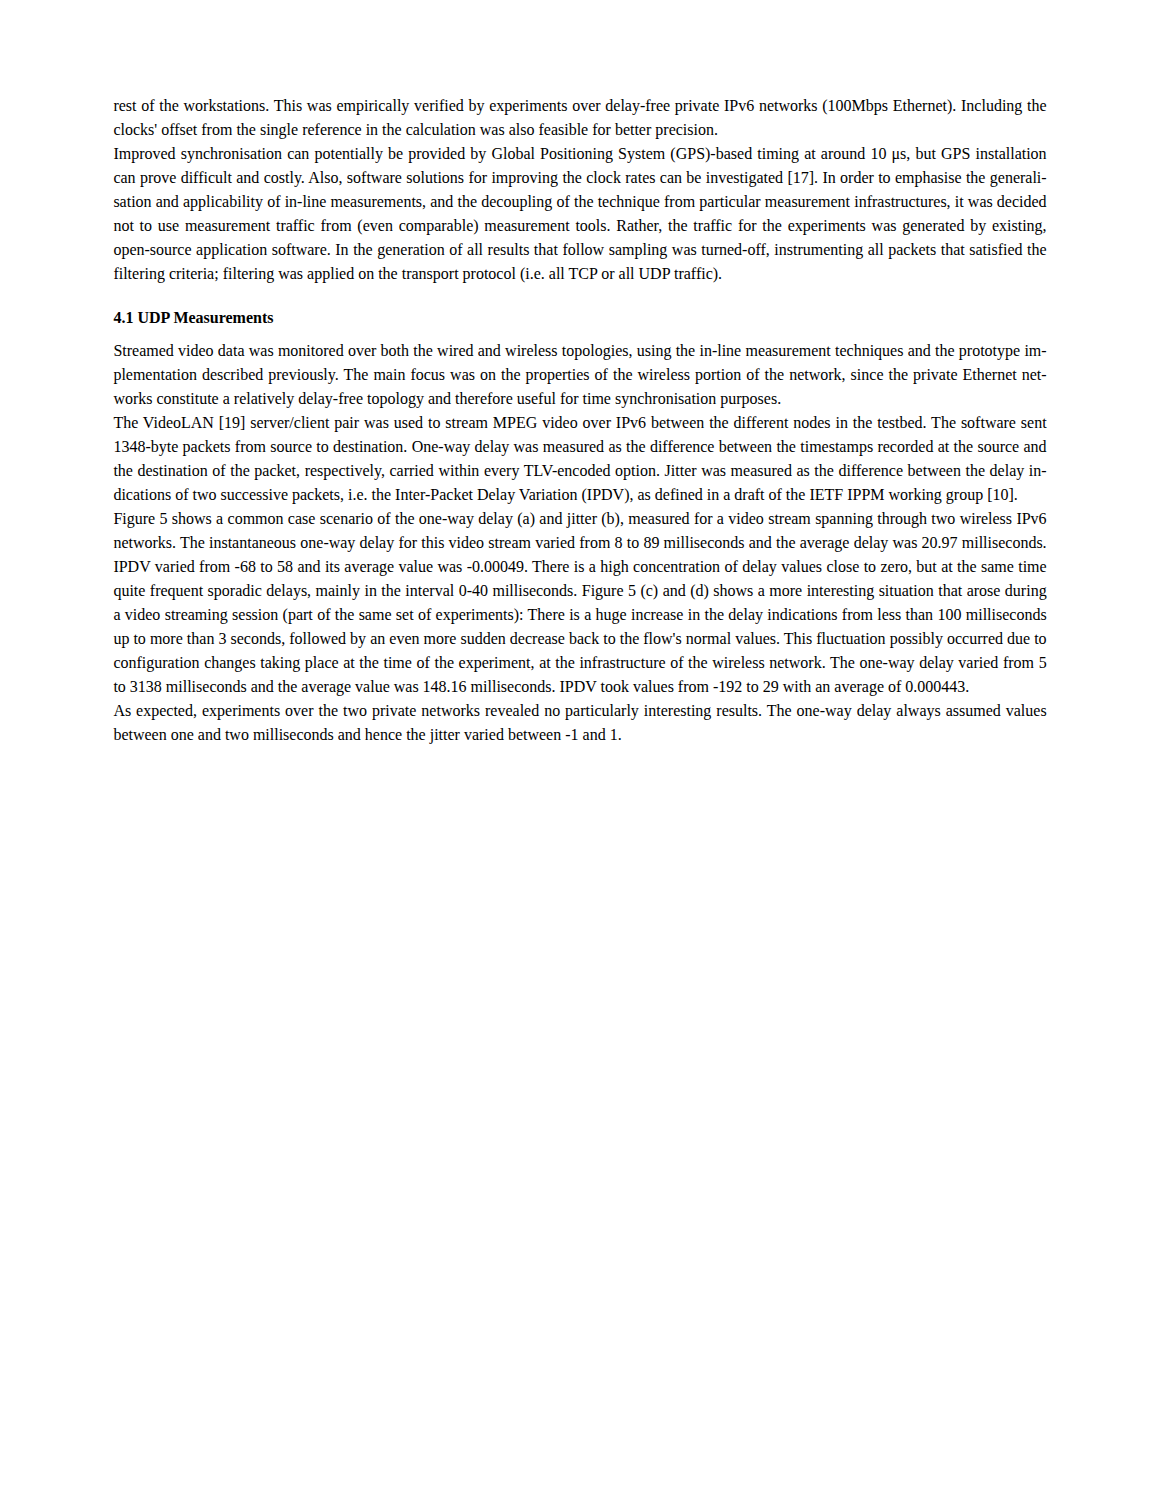rest of the workstations. This was empirically verified by experiments over delay-free private IPv6 networks (100Mbps Ethernet). Including the clocks' offset from the single reference in the calculation was also feasible for better precision.
Improved synchronisation can potentially be provided by Global Positioning System (GPS)-based timing at around 10 μs, but GPS installation can prove difficult and costly. Also, software solutions for improving the clock rates can be investigated [17]. In order to emphasise the generalisation and applicability of in-line measurements, and the decoupling of the technique from particular measurement infrastructures, it was decided not to use measurement traffic from (even comparable) measurement tools. Rather, the traffic for the experiments was generated by existing, open-source application software. In the generation of all results that follow sampling was turned-off, instrumenting all packets that satisfied the filtering criteria; filtering was applied on the transport protocol (i.e. all TCP or all UDP traffic).
4.1 UDP Measurements
Streamed video data was monitored over both the wired and wireless topologies, using the in-line measurement techniques and the prototype implementation described previously. The main focus was on the properties of the wireless portion of the network, since the private Ethernet networks constitute a relatively delay-free topology and therefore useful for time synchronisation purposes.
The VideoLAN [19] server/client pair was used to stream MPEG video over IPv6 between the different nodes in the testbed. The software sent 1348-byte packets from source to destination. One-way delay was measured as the difference between the timestamps recorded at the source and the destination of the packet, respectively, carried within every TLV-encoded option. Jitter was measured as the difference between the delay indications of two successive packets, i.e. the Inter-Packet Delay Variation (IPDV), as defined in a draft of the IETF IPPM working group [10].
Figure 5 shows a common case scenario of the one-way delay (a) and jitter (b), measured for a video stream spanning through two wireless IPv6 networks. The instantaneous one-way delay for this video stream varied from 8 to 89 milliseconds and the average delay was 20.97 milliseconds. IPDV varied from -68 to 58 and its average value was -0.00049. There is a high concentration of delay values close to zero, but at the same time quite frequent sporadic delays, mainly in the interval 0-40 milliseconds. Figure 5 (c) and (d) shows a more interesting situation that arose during a video streaming session (part of the same set of experiments): There is a huge increase in the delay indications from less than 100 milliseconds up to more than 3 seconds, followed by an even more sudden decrease back to the flow's normal values. This fluctuation possibly occurred due to configuration changes taking place at the time of the experiment, at the infrastructure of the wireless network. The one-way delay varied from 5 to 3138 milliseconds and the average value was 148.16 milliseconds. IPDV took values from -192 to 29 with an average of 0.000443.
As expected, experiments over the two private networks revealed no particularly interesting results. The one-way delay always assumed values between one and two milliseconds and hence the jitter varied between -1 and 1.